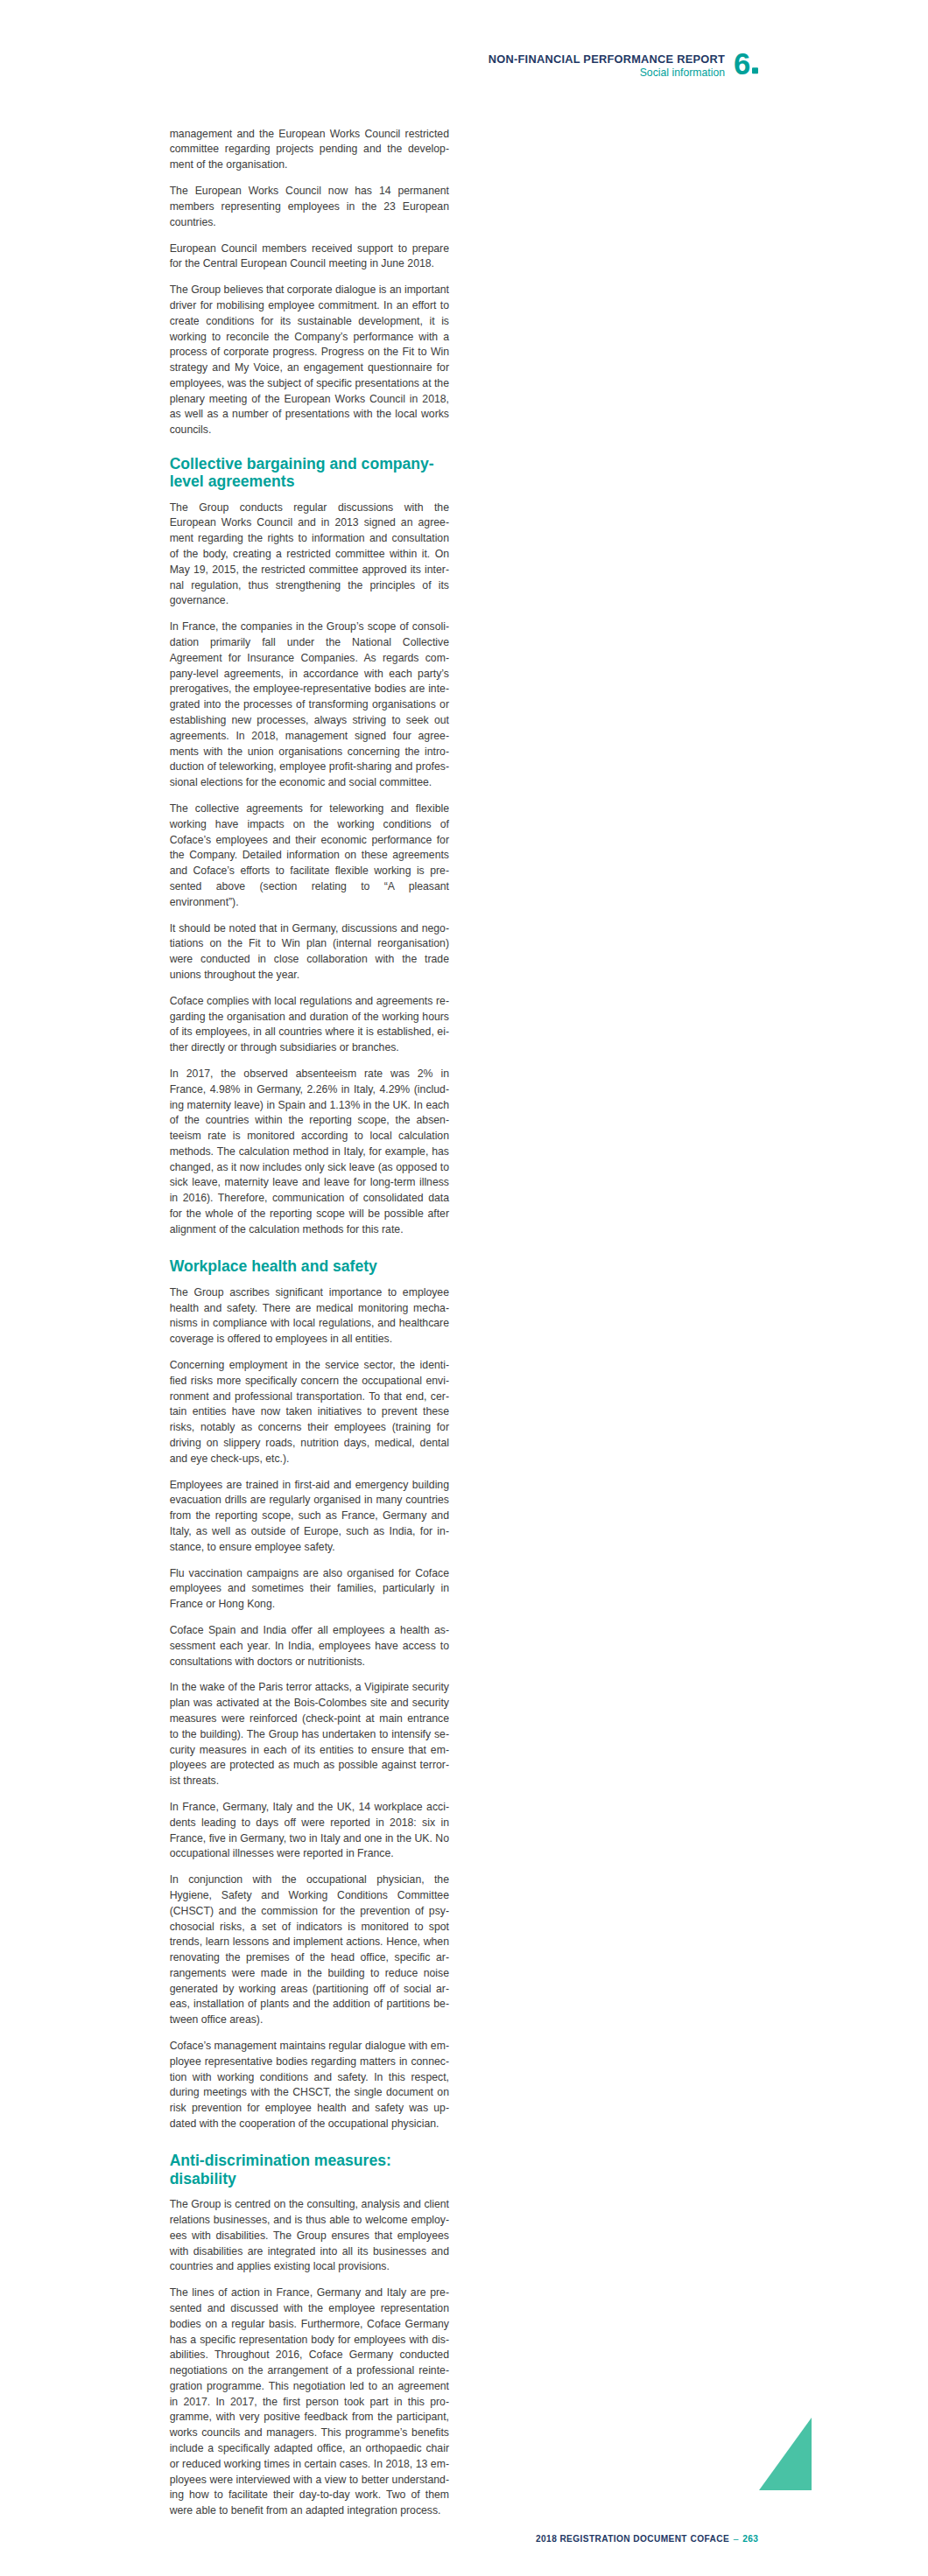Non-financial performance report
Social information
6
management and the European Works Council restricted committee regarding projects pending and the development of the organisation.
The European Works Council now has 14 permanent members representing employees in the 23 European countries.
European Council members received support to prepare for the Central European Council meeting in June 2018.
The Group believes that corporate dialogue is an important driver for mobilising employee commitment. In an effort to create conditions for its sustainable development, it is working to reconcile the Company’s performance with a process of corporate progress. Progress on the Fit to Win strategy and My Voice, an engagement questionnaire for employees, was the subject of specific presentations at the plenary meeting of the European Works Council in 2018, as well as a number of presentations with the local works councils.
Collective bargaining and company-level agreements
The Group conducts regular discussions with the European Works Council and in 2013 signed an agreement regarding the rights to information and consultation of the body, creating a restricted committee within it. On May 19, 2015, the restricted committee approved its internal regulation, thus strengthening the principles of its governance.
In France, the companies in the Group’s scope of consolidation primarily fall under the National Collective Agreement for Insurance Companies. As regards company-level agreements, in accordance with each party’s prerogatives, the employee-representative bodies are integrated into the processes of transforming organisations or establishing new processes, always striving to seek out agreements. In 2018, management signed four agreements with the union organisations concerning the introduction of teleworking, employee profit-sharing and professional elections for the economic and social committee.
The collective agreements for teleworking and flexible working have impacts on the working conditions of Coface’s employees and their economic performance for the Company. Detailed information on these agreements and Coface’s efforts to facilitate flexible working is presented above (section relating to “A pleasant environment”).
It should be noted that in Germany, discussions and negotiations on the Fit to Win plan (internal reorganisation) were conducted in close collaboration with the trade unions throughout the year.
Coface complies with local regulations and agreements regarding the organisation and duration of the working hours of its employees, in all countries where it is established, either directly or through subsidiaries or branches.
In 2017, the observed absenteeism rate was 2% in France, 4.98% in Germany, 2.26% in Italy, 4.29% (including maternity leave) in Spain and 1.13% in the UK. In each of the countries within the reporting scope, the absenteeism rate is monitored according to local calculation methods. The calculation method in Italy, for example, has changed, as it now includes only sick leave (as opposed to sick leave, maternity leave and leave for long-term illness in 2016). Therefore, communication of consolidated data for the whole of the reporting scope will be possible after alignment of the calculation methods for this rate.
Workplace health and safety
The Group ascribes significant importance to employee health and safety. There are medical monitoring mechanisms in compliance with local regulations, and healthcare coverage is offered to employees in all entities.
Concerning employment in the service sector, the identified risks more specifically concern the occupational environment and professional transportation. To that end, certain entities have now taken initiatives to prevent these risks, notably as concerns their employees (training for driving on slippery roads, nutrition days, medical, dental and eye check-ups, etc.).
Employees are trained in first-aid and emergency building evacuation drills are regularly organised in many countries from the reporting scope, such as France, Germany and Italy, as well as outside of Europe, such as India, for instance, to ensure employee safety.
Flu vaccination campaigns are also organised for Coface employees and sometimes their families, particularly in France or Hong Kong.
Coface Spain and India offer all employees a health assessment each year. In India, employees have access to consultations with doctors or nutritionists.
In the wake of the Paris terror attacks, a Vigipirate security plan was activated at the Bois-Colombes site and security measures were reinforced (check-point at main entrance to the building). The Group has undertaken to intensify security measures in each of its entities to ensure that employees are protected as much as possible against terrorist threats.
In France, Germany, Italy and the UK, 14 workplace accidents leading to days off were reported in 2018: six in France, five in Germany, two in Italy and one in the UK. No occupational illnesses were reported in France.
In conjunction with the occupational physician, the Hygiene, Safety and Working Conditions Committee (CHSCT) and the commission for the prevention of psychosocial risks, a set of indicators is monitored to spot trends, learn lessons and implement actions. Hence, when renovating the premises of the head office, specific arrangements were made in the building to reduce noise generated by working areas (partitioning off of social areas, installation of plants and the addition of partitions between office areas).
Coface’s management maintains regular dialogue with employee representative bodies regarding matters in connection with working conditions and safety. In this respect, during meetings with the CHSCT, the single document on risk prevention for employee health and safety was updated with the cooperation of the occupational physician.
Anti-discrimination measures: disability
The Group is centred on the consulting, analysis and client relations businesses, and is thus able to welcome employees with disabilities. The Group ensures that employees with disabilities are integrated into all its businesses and countries and applies existing local provisions.
The lines of action in France, Germany and Italy are presented and discussed with the employee representation bodies on a regular basis. Furthermore, Coface Germany has a specific representation body for employees with disabilities. Throughout 2016, Coface Germany conducted negotiations on the arrangement of a professional reintegration programme. This negotiation led to an agreement in 2017. In 2017, the first person took part in this programme, with very positive feedback from the participant, works councils and managers. This programme’s benefits include a specifically adapted office, an orthopaedic chair or reduced working times in certain cases. In 2018, 13 employees were interviewed with a view to better understanding how to facilitate their day-to-day work. Two of them were able to benefit from an adapted integration process.
2018 REGISTRATION DOCUMENT COFACE – 263